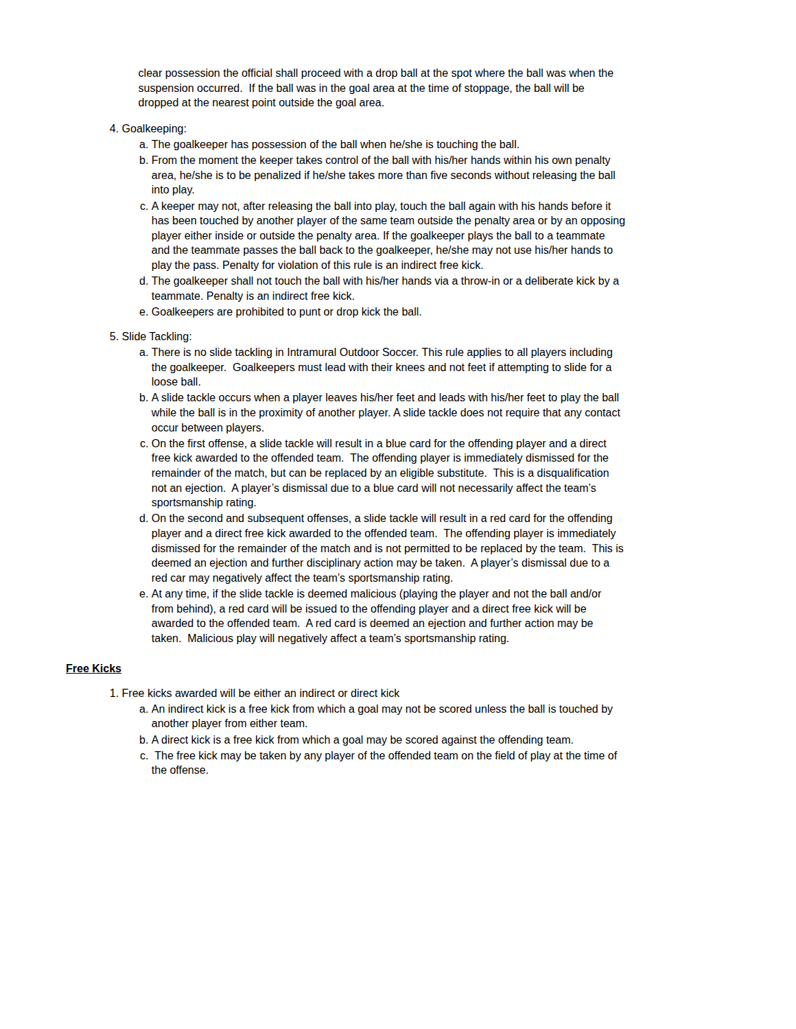clear possession the official shall proceed with a drop ball at the spot where the ball was when the suspension occurred. If the ball was in the goal area at the time of stoppage, the ball will be dropped at the nearest point outside the goal area.
Goalkeeping:
The goalkeeper has possession of the ball when he/she is touching the ball.
From the moment the keeper takes control of the ball with his/her hands within his own penalty area, he/she is to be penalized if he/she takes more than five seconds without releasing the ball into play.
A keeper may not, after releasing the ball into play, touch the ball again with his hands before it has been touched by another player of the same team outside the penalty area or by an opposing player either inside or outside the penalty area. If the goalkeeper plays the ball to a teammate and the teammate passes the ball back to the goalkeeper, he/she may not use his/her hands to play the pass. Penalty for violation of this rule is an indirect free kick.
The goalkeeper shall not touch the ball with his/her hands via a throw-in or a deliberate kick by a teammate. Penalty is an indirect free kick.
Goalkeepers are prohibited to punt or drop kick the ball.
Slide Tackling:
There is no slide tackling in Intramural Outdoor Soccer. This rule applies to all players including the goalkeeper. Goalkeepers must lead with their knees and not feet if attempting to slide for a loose ball.
A slide tackle occurs when a player leaves his/her feet and leads with his/her feet to play the ball while the ball is in the proximity of another player. A slide tackle does not require that any contact occur between players.
On the first offense, a slide tackle will result in a blue card for the offending player and a direct free kick awarded to the offended team. The offending player is immediately dismissed for the remainder of the match, but can be replaced by an eligible substitute. This is a disqualification not an ejection. A player’s dismissal due to a blue card will not necessarily affect the team’s sportsmanship rating.
On the second and subsequent offenses, a slide tackle will result in a red card for the offending player and a direct free kick awarded to the offended team. The offending player is immediately dismissed for the remainder of the match and is not permitted to be replaced by the team. This is deemed an ejection and further disciplinary action may be taken. A player’s dismissal due to a red car may negatively affect the team’s sportsmanship rating.
At any time, if the slide tackle is deemed malicious (playing the player and not the ball and/or from behind), a red card will be issued to the offending player and a direct free kick will be awarded to the offended team. A red card is deemed an ejection and further action may be taken. Malicious play will negatively affect a team’s sportsmanship rating.
Free Kicks
Free kicks awarded will be either an indirect or direct kick
An indirect kick is a free kick from which a goal may not be scored unless the ball is touched by another player from either team.
A direct kick is a free kick from which a goal may be scored against the offending team.
The free kick may be taken by any player of the offended team on the field of play at the time of the offense.